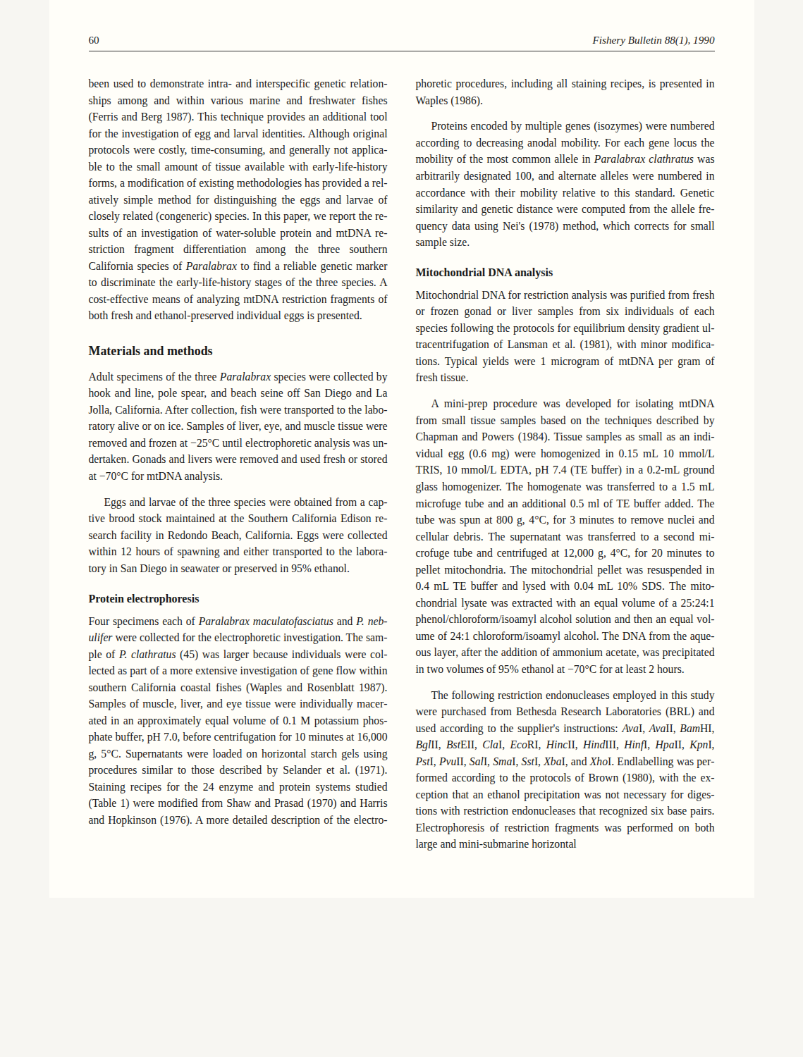60 Fishery Bulletin 88(1), 1990
been used to demonstrate intra- and interspecific genetic relationships among and within various marine and freshwater fishes (Ferris and Berg 1987). This technique provides an additional tool for the investigation of egg and larval identities. Although original protocols were costly, time-consuming, and generally not applicable to the small amount of tissue available with early-life-history forms, a modification of existing methodologies has provided a relatively simple method for distinguishing the eggs and larvae of closely related (congeneric) species. In this paper, we report the results of an investigation of water-soluble protein and mtDNA restriction fragment differentiation among the three southern California species of Paralabrax to find a reliable genetic marker to discriminate the early-life-history stages of the three species. A cost-effective means of analyzing mtDNA restriction fragments of both fresh and ethanol-preserved individual eggs is presented.
Materials and methods
Adult specimens of the three Paralabrax species were collected by hook and line, pole spear, and beach seine off San Diego and La Jolla, California. After collection, fish were transported to the laboratory alive or on ice. Samples of liver, eye, and muscle tissue were removed and frozen at −25°C until electrophoretic analysis was undertaken. Gonads and livers were removed and used fresh or stored at −70°C for mtDNA analysis.
Eggs and larvae of the three species were obtained from a captive brood stock maintained at the Southern California Edison research facility in Redondo Beach, California. Eggs were collected within 12 hours of spawning and either transported to the laboratory in San Diego in seawater or preserved in 95% ethanol.
Protein electrophoresis
Four specimens each of Paralabrax maculatofasciatus and P. nebulifer were collected for the electrophoretic investigation. The sample of P. clathratus (45) was larger because individuals were collected as part of a more extensive investigation of gene flow within southern California coastal fishes (Waples and Rosenblatt 1987). Samples of muscle, liver, and eye tissue were individually macerated in an approximately equal volume of 0.1 M potassium phosphate buffer, pH 7.0, before centrifugation for 10 minutes at 16,000 g, 5°C. Supernatants were loaded on horizontal starch gels using procedures similar to those described by Selander et al. (1971). Staining recipes for the 24 enzyme and protein systems studied (Table 1) were modified from Shaw and Prasad (1970) and Harris and Hopkinson (1976). A more detailed description of the electrophoretic procedures, including all staining recipes, is presented in Waples (1986).
Proteins encoded by multiple genes (isozymes) were numbered according to decreasing anodal mobility. For each gene locus the mobility of the most common allele in Paralabrax clathratus was arbitrarily designated 100, and alternate alleles were numbered in accordance with their mobility relative to this standard. Genetic similarity and genetic distance were computed from the allele frequency data using Nei's (1978) method, which corrects for small sample size.
Mitochondrial DNA analysis
Mitochondrial DNA for restriction analysis was purified from fresh or frozen gonad or liver samples from six individuals of each species following the protocols for equilibrium density gradient ultracentrifugation of Lansman et al. (1981), with minor modifications. Typical yields were 1 microgram of mtDNA per gram of fresh tissue.
A mini-prep procedure was developed for isolating mtDNA from small tissue samples based on the techniques described by Chapman and Powers (1984). Tissue samples as small as an individual egg (0.6 mg) were homogenized in 0.15 mL 10 mmol/L TRIS, 10 mmol/L EDTA, pH 7.4 (TE buffer) in a 0.2-mL ground glass homogenizer. The homogenate was transferred to a 1.5 mL microfuge tube and an additional 0.5 ml of TE buffer added. The tube was spun at 800 g, 4°C, for 3 minutes to remove nuclei and cellular debris. The supernatant was transferred to a second microfuge tube and centrifuged at 12,000 g, 4°C, for 20 minutes to pellet mitochondria. The mitochondrial pellet was resuspended in 0.4 mL TE buffer and lysed with 0.04 mL 10% SDS. The mitochondrial lysate was extracted with an equal volume of a 25:24:1 phenol/chloroform/isoamyl alcohol solution and then an equal volume of 24:1 chloroform/isoamyl alcohol. The DNA from the aqueous layer, after the addition of ammonium acetate, was precipitated in two volumes of 95% ethanol at −70°C for at least 2 hours.
The following restriction endonucleases employed in this study were purchased from Bethesda Research Laboratories (BRL) and used according to the supplier's instructions: Ava I, Ava II, Bam HI, Bgl II, Bst EII, Cla I, Eco RI, Hinc II, Hind III, Hinf I, Hpa II, Kpn I, Pst I, Pvu II, Sal I, Sma I, Sst I, Xba I, and Xho I. Endlabelling was performed according to the protocols of Brown (1980), with the exception that an ethanol precipitation was not necessary for digestions with restriction endonucleases that recognized six base pairs. Electrophoresis of restriction fragments was performed on both large and mini-submarine horizontal